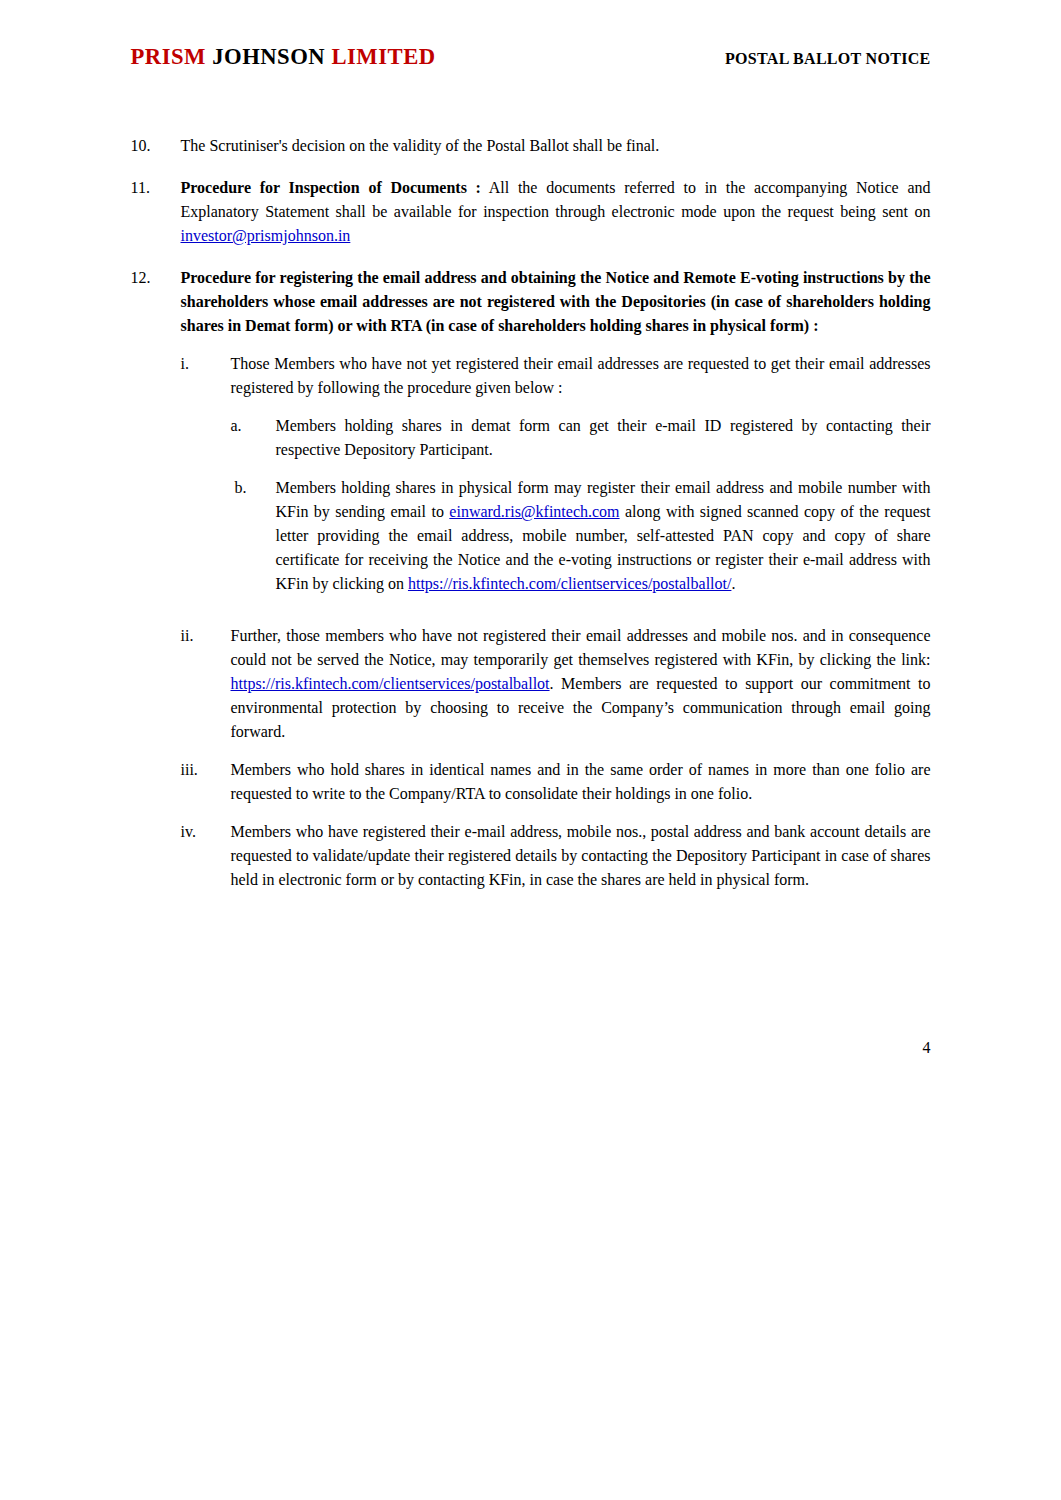PRISM JOHNSON LIMITED
POSTAL BALLOT NOTICE
10. The Scrutiniser's decision on the validity of the Postal Ballot shall be final.
11. Procedure for Inspection of Documents : All the documents referred to in the accompanying Notice and Explanatory Statement shall be available for inspection through electronic mode upon the request being sent on investor@prismjohnson.in
12. Procedure for registering the email address and obtaining the Notice and Remote E-voting instructions by the shareholders whose email addresses are not registered with the Depositories (in case of shareholders holding shares in Demat form) or with RTA (in case of shareholders holding shares in physical form) :
i. Those Members who have not yet registered their email addresses are requested to get their email addresses registered by following the procedure given below :
a. Members holding shares in demat form can get their e-mail ID registered by contacting their respective Depository Participant.
b. Members holding shares in physical form may register their email address and mobile number with KFin by sending email to einward.ris@kfintech.com along with signed scanned copy of the request letter providing the email address, mobile number, self-attested PAN copy and copy of share certificate for receiving the Notice and the e-voting instructions or register their e-mail address with KFin by clicking on https://ris.kfintech.com/clientservices/postalballot/.
ii. Further, those members who have not registered their email addresses and mobile nos. and in consequence could not be served the Notice, may temporarily get themselves registered with KFin, by clicking the link: https://ris.kfintech.com/clientservices/postalballot. Members are requested to support our commitment to environmental protection by choosing to receive the Company’s communication through email going forward.
iii. Members who hold shares in identical names and in the same order of names in more than one folio are requested to write to the Company/RTA to consolidate their holdings in one folio.
iv. Members who have registered their e-mail address, mobile nos., postal address and bank account details are requested to validate/update their registered details by contacting the Depository Participant in case of shares held in electronic form or by contacting KFin, in case the shares are held in physical form.
4